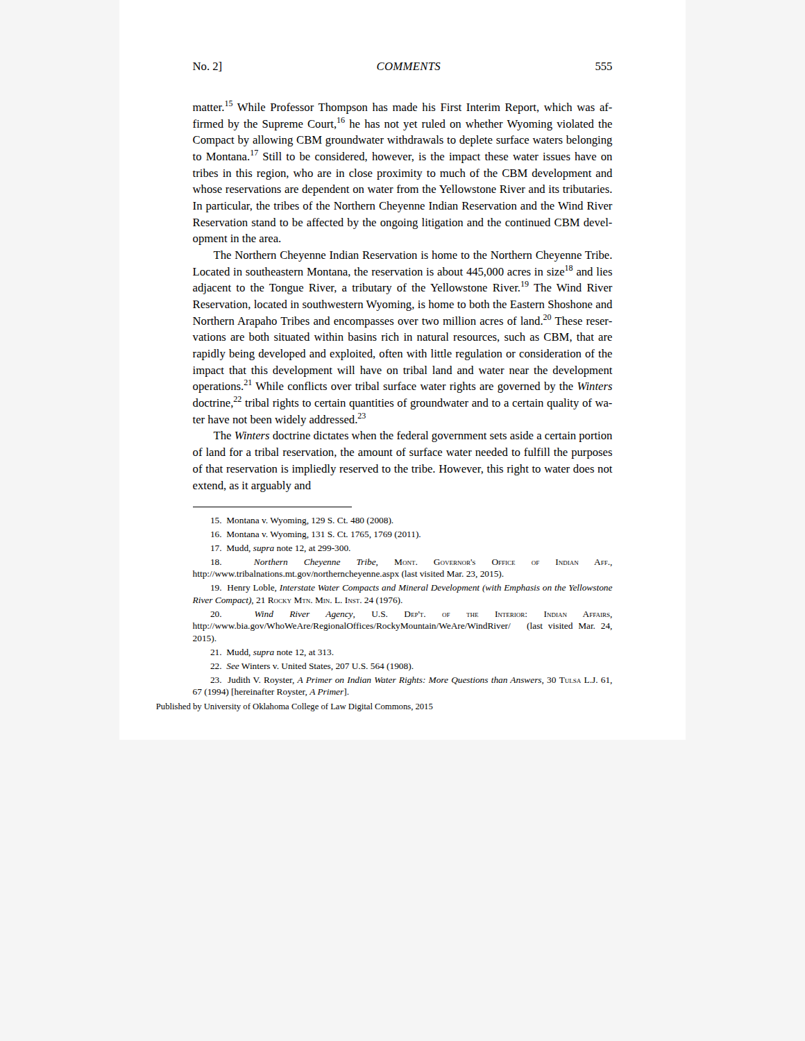No. 2] COMMENTS 555
matter.15 While Professor Thompson has made his First Interim Report, which was affirmed by the Supreme Court,16 he has not yet ruled on whether Wyoming violated the Compact by allowing CBM groundwater withdrawals to deplete surface waters belonging to Montana.17 Still to be considered, however, is the impact these water issues have on tribes in this region, who are in close proximity to much of the CBM development and whose reservations are dependent on water from the Yellowstone River and its tributaries. In particular, the tribes of the Northern Cheyenne Indian Reservation and the Wind River Reservation stand to be affected by the ongoing litigation and the continued CBM development in the area.
The Northern Cheyenne Indian Reservation is home to the Northern Cheyenne Tribe. Located in southeastern Montana, the reservation is about 445,000 acres in size18 and lies adjacent to the Tongue River, a tributary of the Yellowstone River.19 The Wind River Reservation, located in southwestern Wyoming, is home to both the Eastern Shoshone and Northern Arapaho Tribes and encompasses over two million acres of land.20 These reservations are both situated within basins rich in natural resources, such as CBM, that are rapidly being developed and exploited, often with little regulation or consideration of the impact that this development will have on tribal land and water near the development operations.21 While conflicts over tribal surface water rights are governed by the Winters doctrine,22 tribal rights to certain quantities of groundwater and to a certain quality of water have not been widely addressed.23
The Winters doctrine dictates when the federal government sets aside a certain portion of land for a tribal reservation, the amount of surface water needed to fulfill the purposes of that reservation is impliedly reserved to the tribe. However, this right to water does not extend, as it arguably and
15. Montana v. Wyoming, 129 S. Ct. 480 (2008).
16. Montana v. Wyoming, 131 S. Ct. 1765, 1769 (2011).
17. Mudd, supra note 12, at 299-300.
18. Northern Cheyenne Tribe, Mont. Governor's Office of Indian Aff., http://www.tribalnations.mt.gov/northerncheyenne.aspx (last visited Mar. 23, 2015).
19. Henry Loble, Interstate Water Compacts and Mineral Development (with Emphasis on the Yellowstone River Compact), 21 Rocky Mtn. Min. L. Inst. 24 (1976).
20. Wind River Agency, U.S. Dep't. of the Interior: Indian Affairs, http://www.bia.gov/WhoWeAre/RegionalOffices/RockyMountain/WeAre/WindRiver/ (last visited Mar. 24, 2015).
21. Mudd, supra note 12, at 313.
22. See Winters v. United States, 207 U.S. 564 (1908).
23. Judith V. Royster, A Primer on Indian Water Rights: More Questions than Answers, 30 Tulsa L.J. 61, 67 (1994) [hereinafter Royster, A Primer].
Published by University of Oklahoma College of Law Digital Commons, 2015